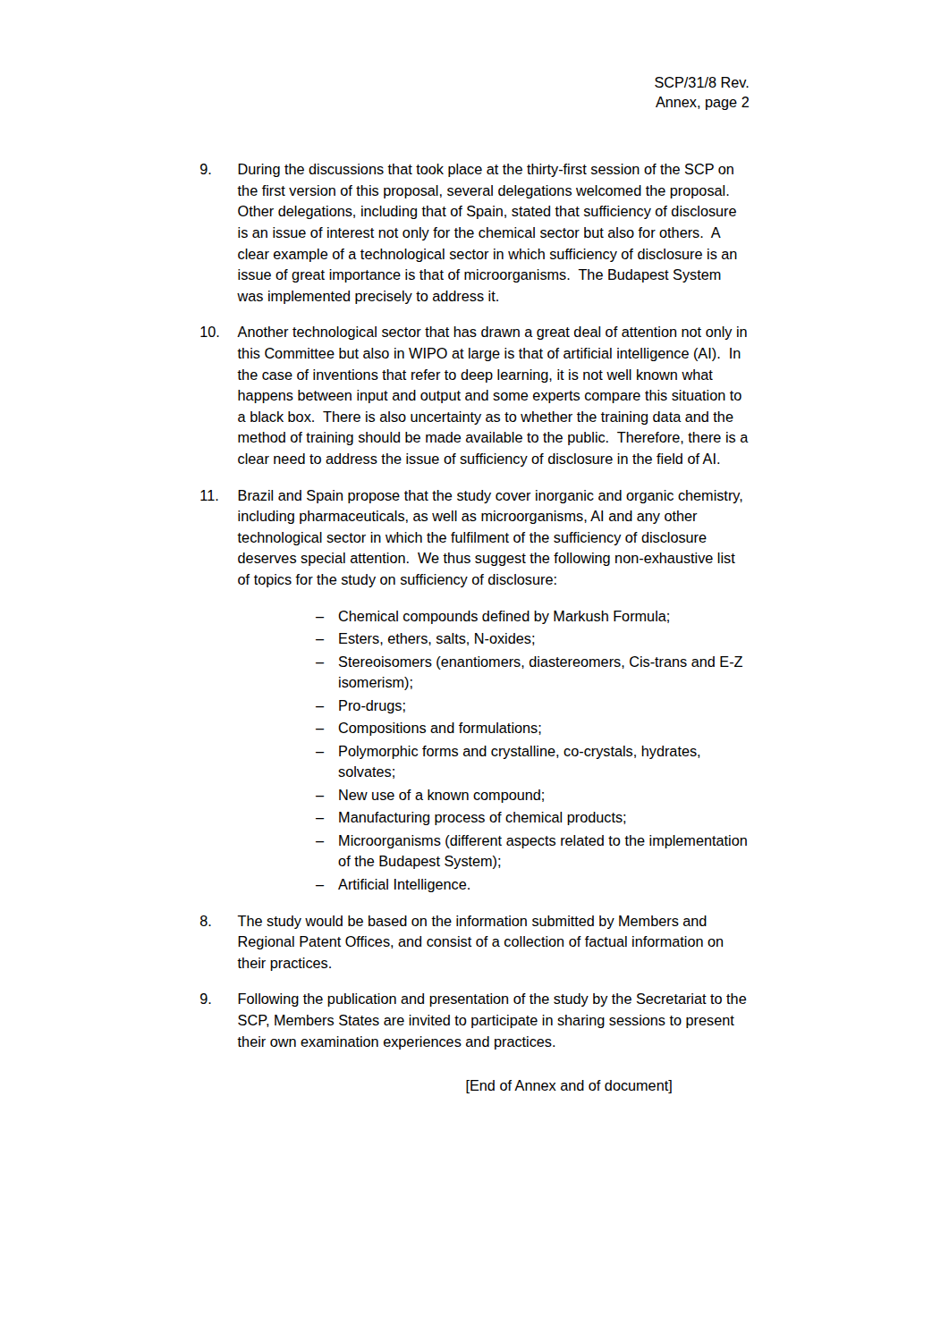SCP/31/8 Rev.
Annex, page 2
9.
During the discussions that took place at the thirty-first session of the SCP on the first version of this proposal, several delegations welcomed the proposal. Other delegations, including that of Spain, stated that sufficiency of disclosure is an issue of interest not only for the chemical sector but also for others. A clear example of a technological sector in which sufficiency of disclosure is an issue of great importance is that of microorganisms. The Budapest System was implemented precisely to address it.
10.
Another technological sector that has drawn a great deal of attention not only in this Committee but also in WIPO at large is that of artificial intelligence (AI). In the case of inventions that refer to deep learning, it is not well known what happens between input and output and some experts compare this situation to a black box. There is also uncertainty as to whether the training data and the method of training should be made available to the public. Therefore, there is a clear need to address the issue of sufficiency of disclosure in the field of AI.
11.
Brazil and Spain propose that the study cover inorganic and organic chemistry, including pharmaceuticals, as well as microorganisms, AI and any other technological sector in which the fulfilment of the sufficiency of disclosure deserves special attention. We thus suggest the following non-exhaustive list of topics for the study on sufficiency of disclosure:
Chemical compounds defined by Markush Formula;
Esters, ethers, salts, N-oxides;
Stereoisomers (enantiomers, diastereomers, Cis-trans and E-Z isomerism);
Pro-drugs;
Compositions and formulations;
Polymorphic forms and crystalline, co-crystals, hydrates, solvates;
New use of a known compound;
Manufacturing process of chemical products;
Microorganisms (different aspects related to the implementation of the Budapest System);
Artificial Intelligence.
8.
The study would be based on the information submitted by Members and Regional Patent Offices, and consist of a collection of factual information on their practices.
9.
Following the publication and presentation of the study by the Secretariat to the SCP, Members States are invited to participate in sharing sessions to present their own examination experiences and practices.
[End of Annex and of document]